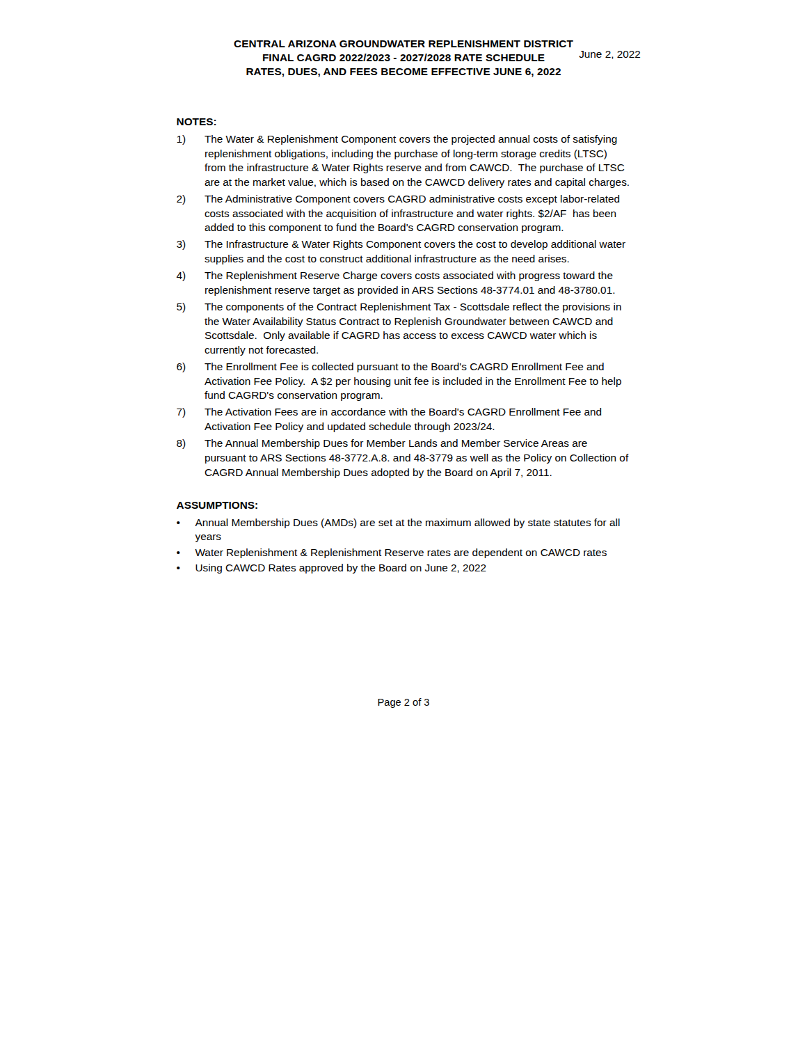June 2, 2022
CENTRAL ARIZONA GROUNDWATER REPLENISHMENT DISTRICT
FINAL CAGRD 2022/2023 - 2027/2028 RATE SCHEDULE
RATES, DUES, AND FEES BECOME EFFECTIVE JUNE 6, 2022
NOTES:
1) The Water & Replenishment Component covers the projected annual costs of satisfying replenishment obligations, including the purchase of long-term storage credits (LTSC) from the infrastructure & Water Rights reserve and from CAWCD. The purchase of LTSC are at the market value, which is based on the CAWCD delivery rates and capital charges.
2) The Administrative Component covers CAGRD administrative costs except labor-related costs associated with the acquisition of infrastructure and water rights. $2/AF has been added to this component to fund the Board's CAGRD conservation program.
3) The Infrastructure & Water Rights Component covers the cost to develop additional water supplies and the cost to construct additional infrastructure as the need arises.
4) The Replenishment Reserve Charge covers costs associated with progress toward the replenishment reserve target as provided in ARS Sections 48-3774.01 and 48-3780.01.
5) The components of the Contract Replenishment Tax - Scottsdale reflect the provisions in the Water Availability Status Contract to Replenish Groundwater between CAWCD and Scottsdale. Only available if CAGRD has access to excess CAWCD water which is currently not forecasted.
6) The Enrollment Fee is collected pursuant to the Board's CAGRD Enrollment Fee and Activation Fee Policy. A $2 per housing unit fee is included in the Enrollment Fee to help fund CAGRD's conservation program.
7) The Activation Fees are in accordance with the Board's CAGRD Enrollment Fee and Activation Fee Policy and updated schedule through 2023/24.
8) The Annual Membership Dues for Member Lands and Member Service Areas are pursuant to ARS Sections 48-3772.A.8. and 48-3779 as well as the Policy on Collection of CAGRD Annual Membership Dues adopted by the Board on April 7, 2011.
ASSUMPTIONS:
• Annual Membership Dues (AMDs) are set at the maximum allowed by state statutes for all years
• Water Replenishment & Replenishment Reserve rates are dependent on CAWCD rates
• Using CAWCD Rates approved by the Board on June 2, 2022
Page 2 of 3